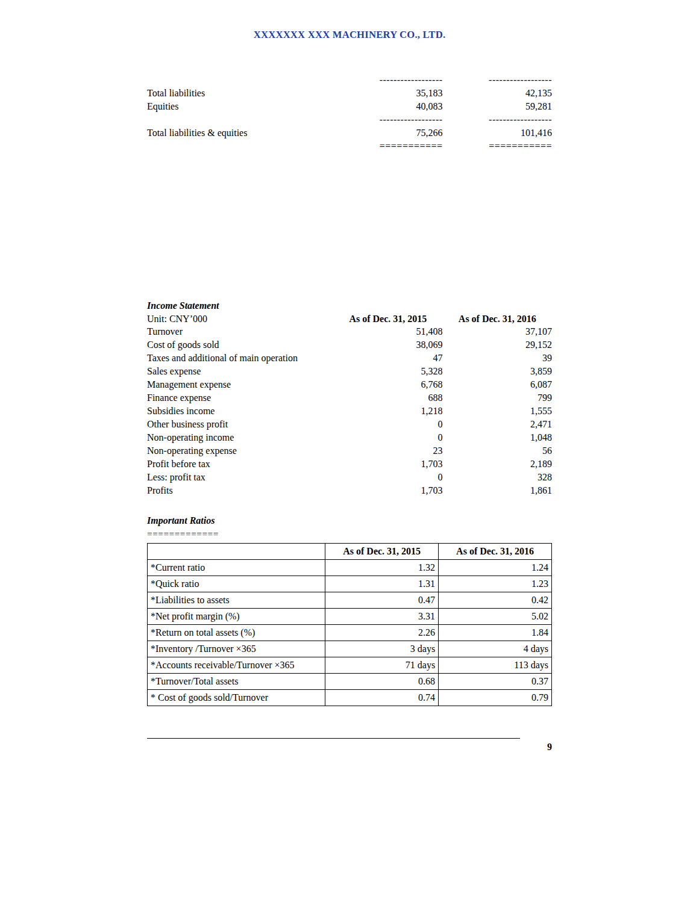XXXXXXX XXX MACHINERY CO., LTD.
| | ------------------ | ------------------ |
| Total liabilities | 35,183 | 42,135 |
| Equities | 40,083 | 59,281 |
| | ------------------ | ------------------ |
| Total liabilities & equities | 75,266 | 101,416 |
| | =========== | =========== |
Income Statement
Unit: CNY’000
As of Dec. 31, 2015
As of Dec. 31, 2016
| Turnover | 51,408 | 37,107 |
| Cost of goods sold | 38,069 | 29,152 |
| Taxes and additional of main operation | 47 | 39 |
| Sales expense | 5,328 | 3,859 |
| Management expense | 6,768 | 6,087 |
| Finance expense | 688 | 799 |
| Subsidies income | 1,218 | 1,555 |
| Other business profit | 0 | 2,471 |
| Non-operating income | 0 | 1,048 |
| Non-operating expense | 23 | 56 |
| Profit before tax | 1,703 | 2,189 |
| Less: profit tax | 0 | 328 |
| Profits | 1,703 | 1,861 |
Important Ratios
=============
| | As of Dec. 31, 2015 | As of Dec. 31, 2016 |
| --- | --- | --- |
| *Current ratio | 1.32 | 1.24 |
| *Quick ratio | 1.31 | 1.23 |
| *Liabilities to assets | 0.47 | 0.42 |
| *Net profit margin (%) | 3.31 | 5.02 |
| *Return on total assets (%) | 2.26 | 1.84 |
| *Inventory /Turnover ×365 | 3 days | 4 days |
| *Accounts receivable/Turnover ×365 | 71 days | 113 days |
| *Turnover/Total assets | 0.68 | 0.37 |
| * Cost of goods sold/Turnover | 0.74 | 0.79 |
9